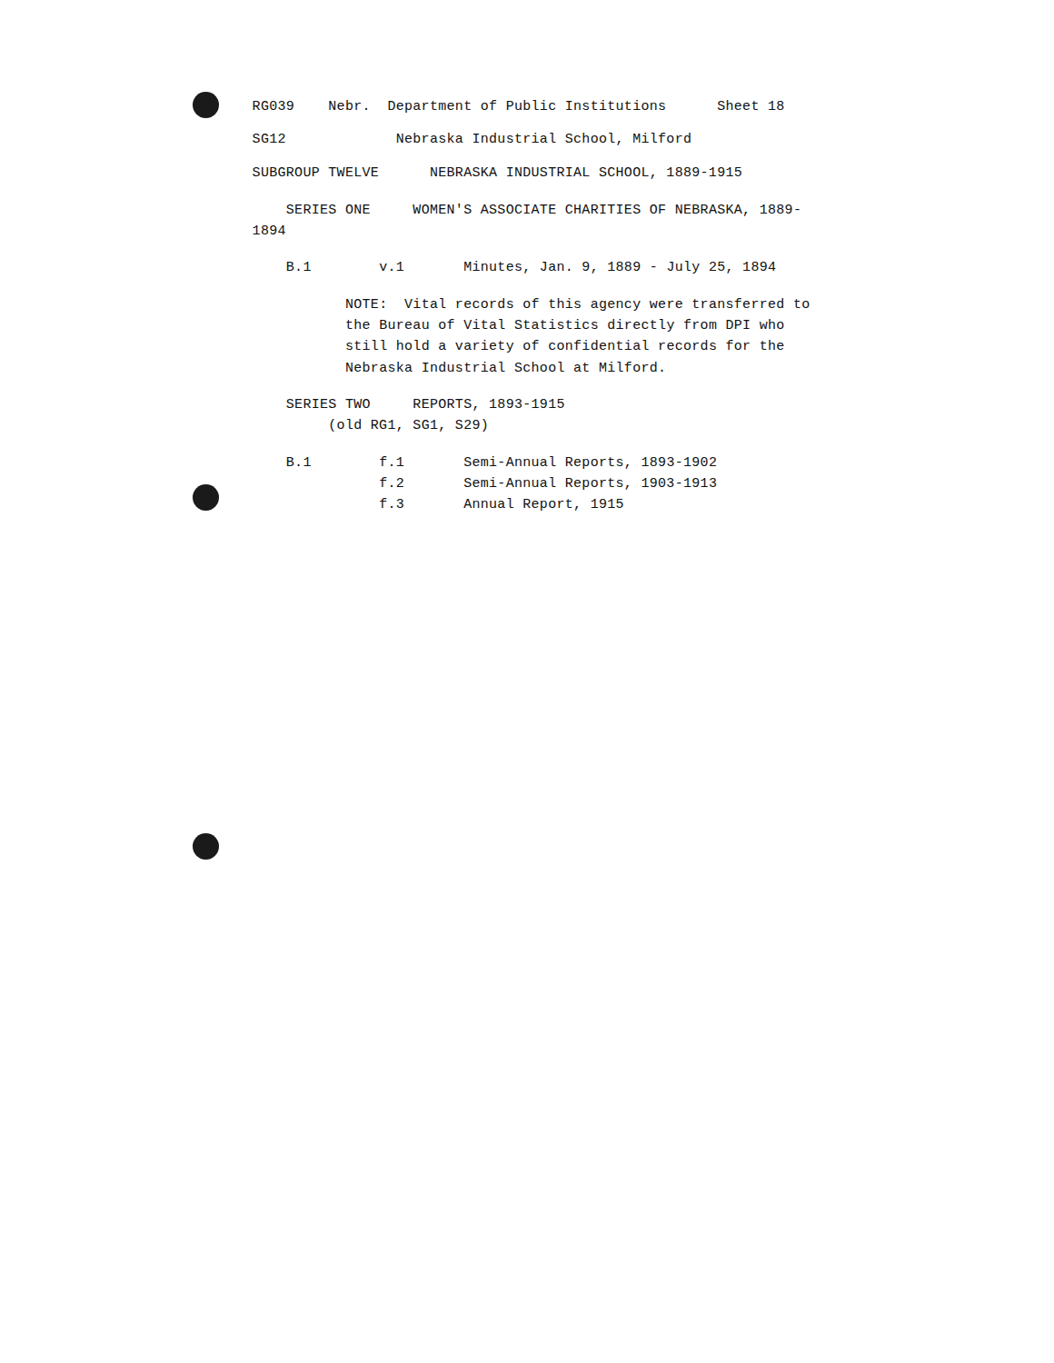RG039    Nebr.  Department of Public Institutions      Sheet 18
SG12             Nebraska Industrial School, Milford
SUBGROUP TWELVE      NEBRASKA INDUSTRIAL SCHOOL, 1889-1915
    SERIES ONE     WOMEN'S ASSOCIATE CHARITIES OF NEBRASKA, 1889-1894
    B.1        v.1       Minutes, Jan. 9, 1889 - July 25, 1894
           NOTE:  Vital records of this agency were transferred to
           the Bureau of Vital Statistics directly from DPI who
           still hold a variety of confidential records for the
           Nebraska Industrial School at Milford.
    SERIES TWO     REPORTS, 1893-1915
         (old RG1, SG1, S29)
    B.1        f.1       Semi-Annual Reports, 1893-1902
               f.2       Semi-Annual Reports, 1903-1913
               f.3       Annual Report, 1915